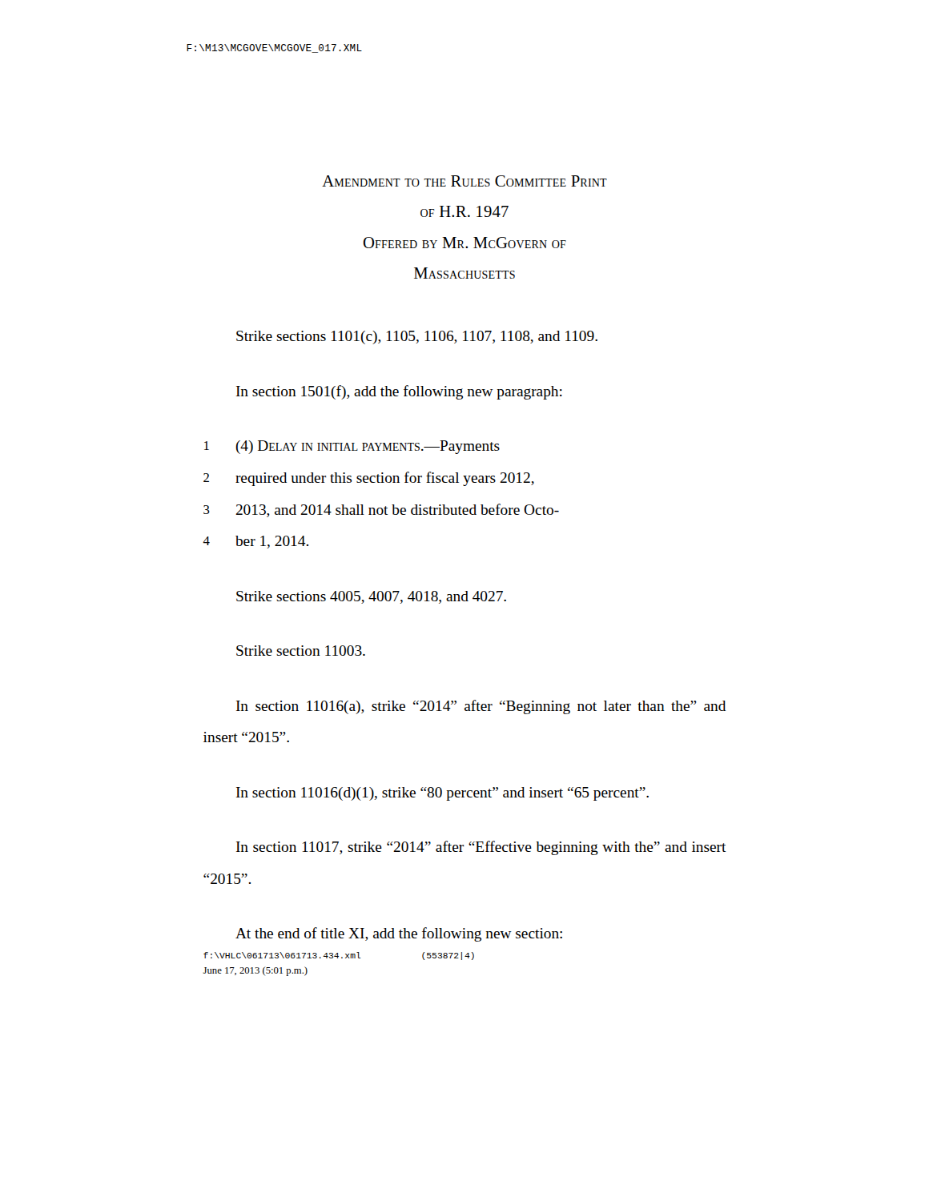F:\M13\MCGOVE\MCGOVE_017.XML
Amendment to the Rules Committee Print
of H.R. 1947
Offered by Mr. McGovern of
Massachusetts
Strike sections 1101(c), 1105, 1106, 1107, 1108, and 1109.
In section 1501(f), add the following new paragraph:
| 1 | (4) Delay in initial payments. —Payments |
| 2 | required under this section for fiscal years 2012, |
| 3 | 2013, and 2014 shall not be distributed before Octo- |
| 4 | ber 1, 2014. |
Strike sections 4005, 4007, 4018, and 4027.
Strike section 11003.
In section 11016(a), strike “2014” after “Beginning not later than the” and insert “2015”.
In section 11016(d)(1), strike “80 percent” and insert “65 percent”.
In section 11017, strike “2014” after “Effective beginning with the” and insert “2015”.
At the end of title XI, add the following new section:
f:\VHLC\061713\061713.434.xml (553872|4)
June 17, 2013 (5:01 p.m.)